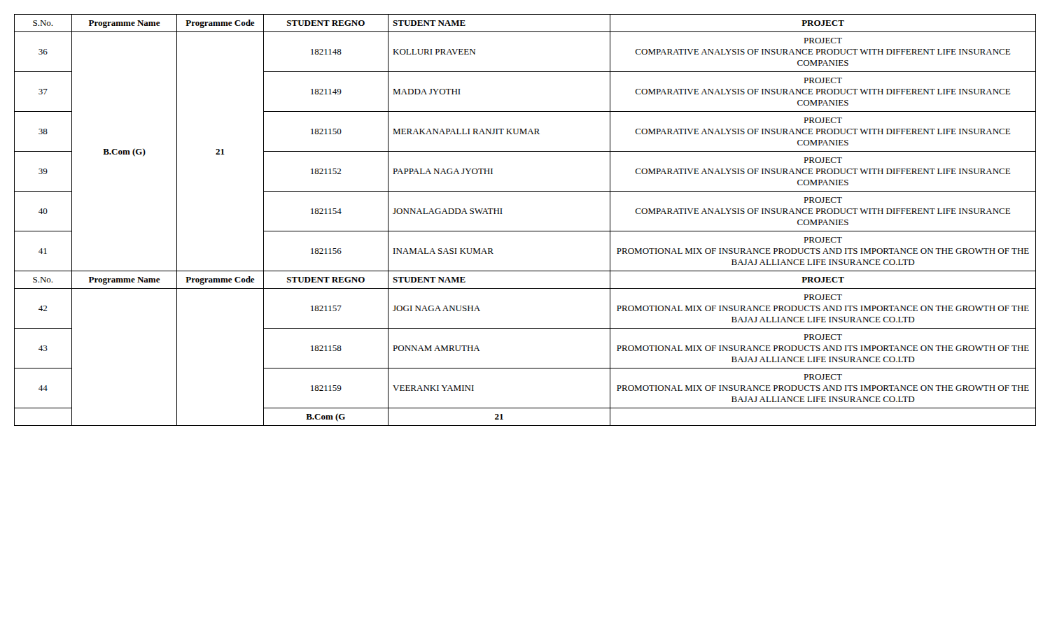| S.No. | Programme Name | Programme Code | STUDENT REGNO | STUDENT NAME | PROJECT |
| --- | --- | --- | --- | --- | --- |
| 36 | B.Com (G) | 21 | 1821148 | KOLLURI PRAVEEN | PROJECT COMPARATIVE ANALYSIS OF INSURANCE PRODUCT WITH DIFFERENT LIFE INSURANCE COMPANIES |
| 37 | 1821149 | MADDA JYOTHI | PROJECT COMPARATIVE ANALYSIS OF INSURANCE PRODUCT WITH DIFFERENT LIFE INSURANCE COMPANIES |
| 38 | 1821150 | MERAKANAPALLI RANJIT KUMAR | PROJECT COMPARATIVE ANALYSIS OF INSURANCE PRODUCT WITH DIFFERENT LIFE INSURANCE COMPANIES |
| 39 | 1821152 | PAPPALA NAGA JYOTHI | PROJECT COMPARATIVE ANALYSIS OF INSURANCE PRODUCT WITH DIFFERENT LIFE INSURANCE COMPANIES |
| 40 | 1821154 | JONNALAGADDA SWATHI | PROJECT COMPARATIVE ANALYSIS OF INSURANCE PRODUCT WITH DIFFERENT LIFE INSURANCE COMPANIES |
| 41 | 1821156 | INAMALA SASI KUMAR | PROJECT PROMOTIONAL MIX OF INSURANCE PRODUCTS AND ITS IMPORTANCE ON THE GROWTH OF THE BAJAJ ALLIANCE LIFE INSURANCE CO.LTD |
| S.No. | Programme Name | Programme Code | STUDENT REGNO | STUDENT NAME | PROJECT |
| 42 | | | 1821157 | JOGI NAGA ANUSHA | PROJECT PROMOTIONAL MIX OF INSURANCE PRODUCTS AND ITS IMPORTANCE ON THE GROWTH OF THE BAJAJ ALLIANCE LIFE INSURANCE CO.LTD |
| 43 | 1821158 | PONNAM AMRUTHA | PROJECT PROMOTIONAL MIX OF INSURANCE PRODUCTS AND ITS IMPORTANCE ON THE GROWTH OF THE BAJAJ ALLIANCE LIFE INSURANCE CO.LTD |
| 44 | 1821159 | VEERANKI YAMINI | PROJECT PROMOTIONAL MIX OF INSURANCE PRODUCTS AND ITS IMPORTANCE ON THE GROWTH OF THE BAJAJ ALLIANCE LIFE INSURANCE CO.LTD |
| | B.Com (G | 21 | | | |